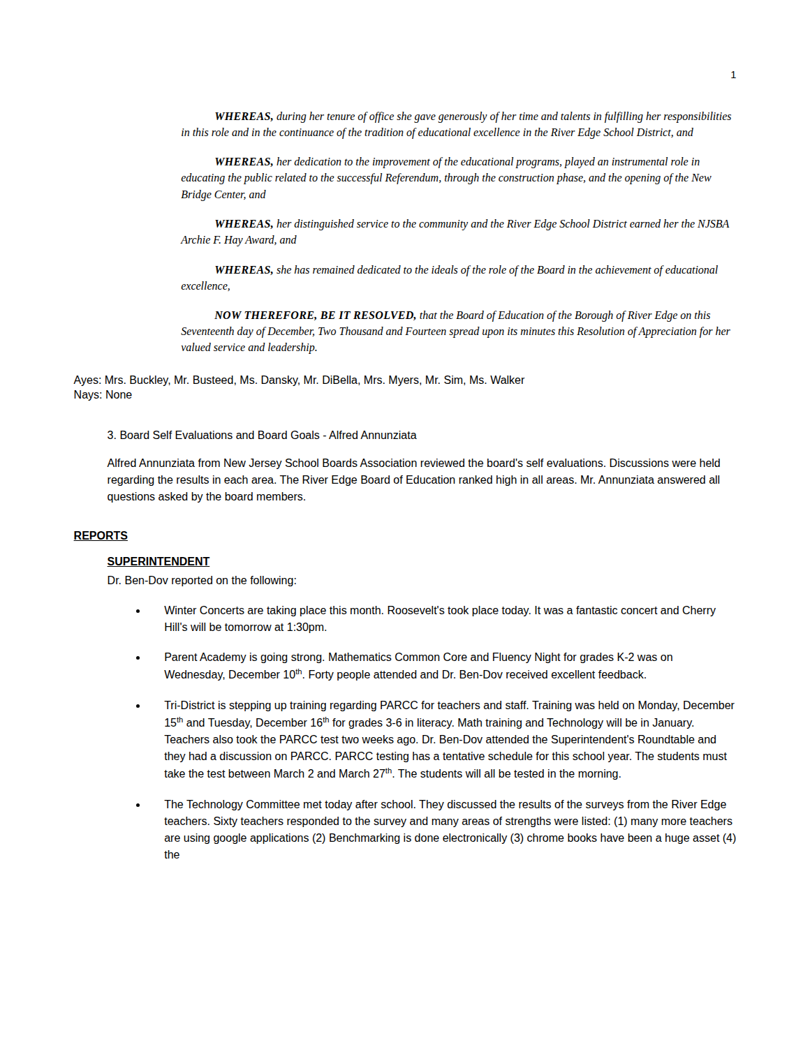1
WHEREAS, during her tenure of office she gave generously of her time and talents in fulfilling her responsibilities in this role and in the continuance of the tradition of educational excellence in the River Edge School District, and
WHEREAS, her dedication to the improvement of the educational programs, played an instrumental role in educating the public related to the successful Referendum, through the construction phase, and the opening of the New Bridge Center, and
WHEREAS, her distinguished service to the community and the River Edge School District earned her the NJSBA Archie F. Hay Award, and
WHEREAS, she has remained dedicated to the ideals of the role of the Board in the achievement of educational excellence,
NOW THEREFORE, BE IT RESOLVED, that the Board of Education of the Borough of River Edge on this Seventeenth day of December, Two Thousand and Fourteen spread upon its minutes this Resolution of Appreciation for her valued service and leadership.
Ayes: Mrs. Buckley, Mr. Busteed, Ms. Dansky, Mr. DiBella, Mrs. Myers, Mr. Sim, Ms. Walker
Nays: None
3. Board Self Evaluations and Board Goals - Alfred Annunziata
Alfred Annunziata from New Jersey School Boards Association reviewed the board's self evaluations. Discussions were held regarding the results in each area. The River Edge Board of Education ranked high in all areas. Mr. Annunziata answered all questions asked by the board members.
REPORTS
SUPERINTENDENT
Dr. Ben-Dov reported on the following:
Winter Concerts are taking place this month. Roosevelt's took place today. It was a fantastic concert and Cherry Hill's will be tomorrow at 1:30pm.
Parent Academy is going strong. Mathematics Common Core and Fluency Night for grades K-2 was on Wednesday, December 10th. Forty people attended and Dr. Ben-Dov received excellent feedback.
Tri-District is stepping up training regarding PARCC for teachers and staff. Training was held on Monday, December 15th and Tuesday, December 16th for grades 3-6 in literacy. Math training and Technology will be in January. Teachers also took the PARCC test two weeks ago. Dr. Ben-Dov attended the Superintendent's Roundtable and they had a discussion on PARCC. PARCC testing has a tentative schedule for this school year. The students must take the test between March 2 and March 27th. The students will all be tested in the morning.
The Technology Committee met today after school. They discussed the results of the surveys from the River Edge teachers. Sixty teachers responded to the survey and many areas of strengths were listed: (1) many more teachers are using google applications (2) Benchmarking is done electronically (3) chrome books have been a huge asset (4) the